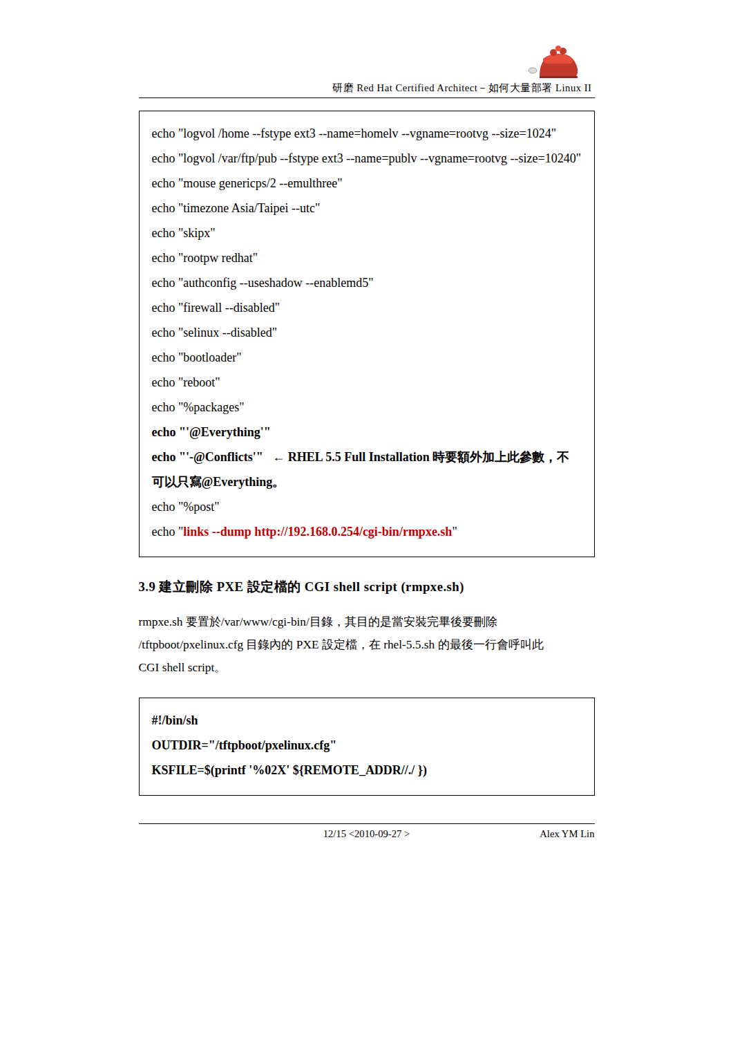研磨 Red Hat Certified Architect－如何大量部署 Linux II
echo "logvol /home --fstype ext3 --name=homelv --vgname=rootvg --size=1024"
echo "logvol /var/ftp/pub --fstype ext3 --name=publv --vgname=rootvg --size=10240"
echo "mouse genericps/2 --emulthree"
echo "timezone Asia/Taipei --utc"
echo "skipx"
echo "rootpw redhat"
echo "authconfig --useshadow --enablemd5"
echo "firewall --disabled"
echo "selinux --disabled"
echo "bootloader"
echo "reboot"
echo "%packages"
echo "'@Everything'"
echo "'-@Conflicts'" ← RHEL 5.5 Full Installation 時要額外加上此參數，不可以只寫@Everything。
echo "%post"
echo "links --dump http://192.168.0.254/cgi-bin/rmpxe.sh"
3.9 建立刪除 PXE 設定檔的 CGI shell script (rmpxe.sh)
rmpxe.sh 要置於/var/www/cgi-bin/目錄，其目的是當安裝完畢後要刪除
/tftpboot/pxelinux.cfg 目錄內的 PXE 設定檔，在 rhel-5.5.sh 的最後一行會呼叫此
CGI shell script。
#!/bin/sh
OUTDIR="/tftpboot/pxelinux.cfg"
KSFILE=$(printf '%02X' ${REMOTE_ADDR//./ })
12/15 <2010-09-27 >
Alex YM Lin